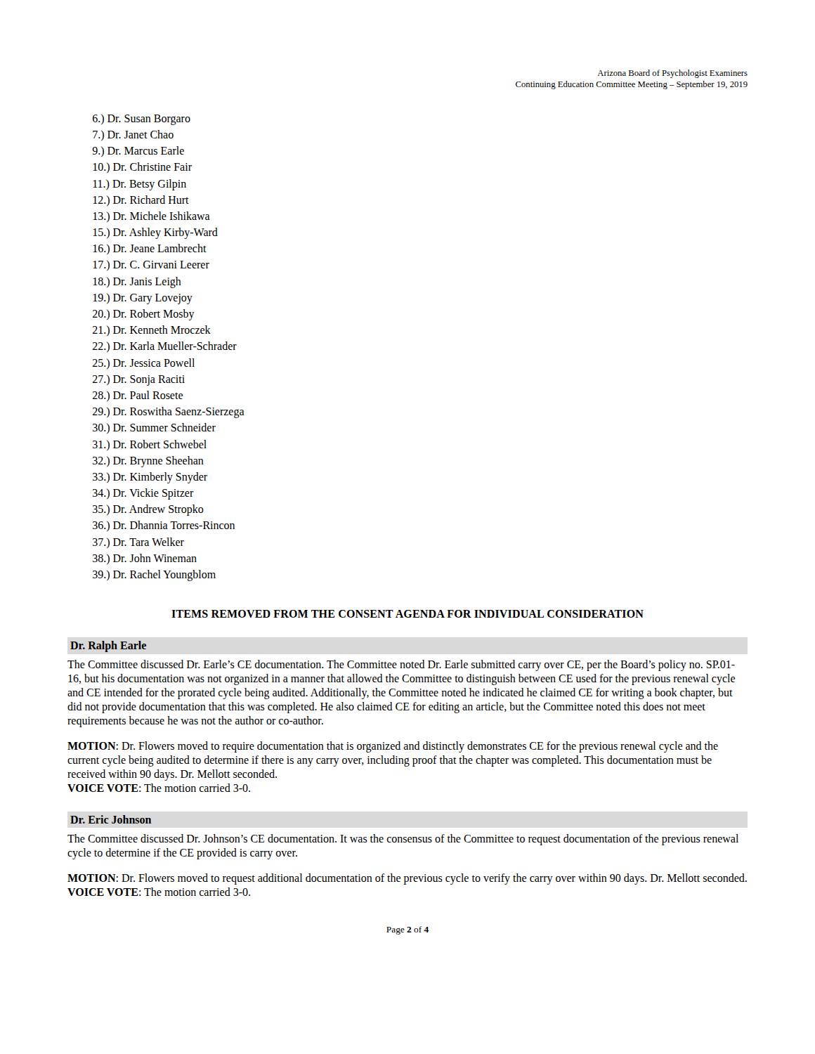Arizona Board of Psychologist Examiners
Continuing Education Committee Meeting – September 19, 2019
6.) Dr. Susan Borgaro
7.) Dr. Janet Chao
9.) Dr. Marcus Earle
10.) Dr. Christine Fair
11.) Dr. Betsy Gilpin
12.) Dr. Richard Hurt
13.) Dr. Michele Ishikawa
15.) Dr. Ashley Kirby-Ward
16.) Dr. Jeane Lambrecht
17.) Dr. C. Girvani Leerer
18.) Dr. Janis Leigh
19.) Dr. Gary Lovejoy
20.) Dr. Robert Mosby
21.) Dr. Kenneth Mroczek
22.) Dr. Karla Mueller-Schrader
25.) Dr. Jessica Powell
27.) Dr. Sonja Raciti
28.) Dr. Paul Rosete
29.) Dr. Roswitha Saenz-Sierzega
30.) Dr. Summer Schneider
31.) Dr. Robert Schwebel
32.) Dr. Brynne Sheehan
33.) Dr. Kimberly Snyder
34.) Dr. Vickie Spitzer
35.) Dr. Andrew Stropko
36.) Dr. Dhannia Torres-Rincon
37.) Dr. Tara Welker
38.) Dr. John Wineman
39.) Dr. Rachel Youngblom
ITEMS REMOVED FROM THE CONSENT AGENDA FOR INDIVIDUAL CONSIDERATION
Dr. Ralph Earle
The Committee discussed Dr. Earle’s CE documentation. The Committee noted Dr. Earle submitted carry over CE, per the Board’s policy no. SP.01-16, but his documentation was not organized in a manner that allowed the Committee to distinguish between CE used for the previous renewal cycle and CE intended for the prorated cycle being audited. Additionally, the Committee noted he indicated he claimed CE for writing a book chapter, but did not provide documentation that this was completed. He also claimed CE for editing an article, but the Committee noted this does not meet requirements because he was not the author or co-author.
MOTION: Dr. Flowers moved to require documentation that is organized and distinctly demonstrates CE for the previous renewal cycle and the current cycle being audited to determine if there is any carry over, including proof that the chapter was completed. This documentation must be received within 90 days. Dr. Mellott seconded.
VOICE VOTE: The motion carried 3-0.
Dr. Eric Johnson
The Committee discussed Dr. Johnson’s CE documentation. It was the consensus of the Committee to request documentation of the previous renewal cycle to determine if the CE provided is carry over.
MOTION: Dr. Flowers moved to request additional documentation of the previous cycle to verify the carry over within 90 days. Dr. Mellott seconded.
VOICE VOTE: The motion carried 3-0.
Page 2 of 4